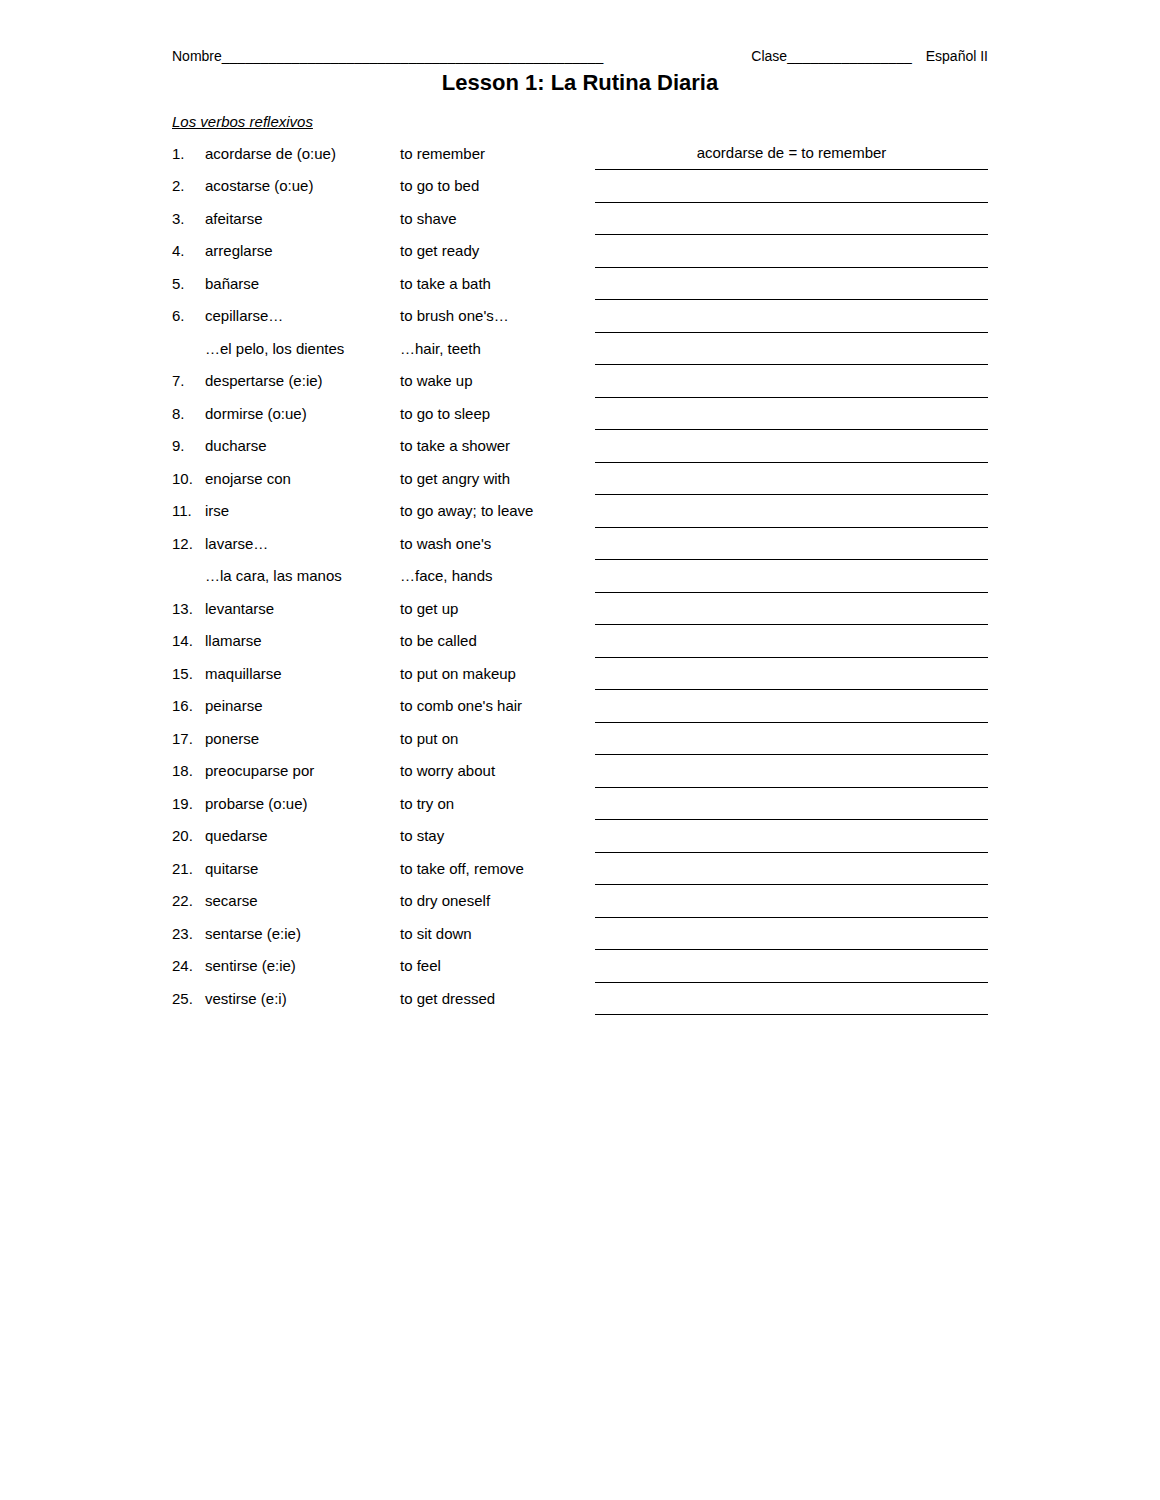Nombre_________________________________________________ Clase________________ Español II
Lesson 1: La Rutina Diaria
Los verbos reflexivos
| 1. | acordarse de (o:ue) | to remember | acordarse de = to remember |
| 2. | acostarse (o:ue) | to go to bed | |
| 3. | afeitarse | to shave | |
| 4. | arreglarse | to get ready | |
| 5. | bañarse | to take a bath | |
| 6. | cepillarse… | to brush one's… | |
| | …el pelo, los dientes | …hair, teeth | |
| 7. | despertarse (e:ie) | to wake up | |
| 8. | dormirse (o:ue) | to go to sleep | |
| 9. | ducharse | to take a shower | |
| 10. | enojarse con | to get angry with | |
| 11. | irse | to go away; to leave | |
| 12. | lavarse… | to wash one's | |
| | …la cara, las manos | …face, hands | |
| 13. | levantarse | to get up | |
| 14. | llamarse | to be called | |
| 15. | maquillarse | to put on makeup | |
| 16. | peinarse | to comb one's hair | |
| 17. | ponerse | to put on | |
| 18. | preocuparse por | to worry about | |
| 19. | probarse (o:ue) | to try on | |
| 20. | quedarse | to stay | |
| 21. | quitarse | to take off, remove | |
| 22. | secarse | to dry oneself | |
| 23. | sentarse (e:ie) | to sit down | |
| 24. | sentirse (e:ie) | to feel | |
| 25. | vestirse (e:i) | to get dressed | |